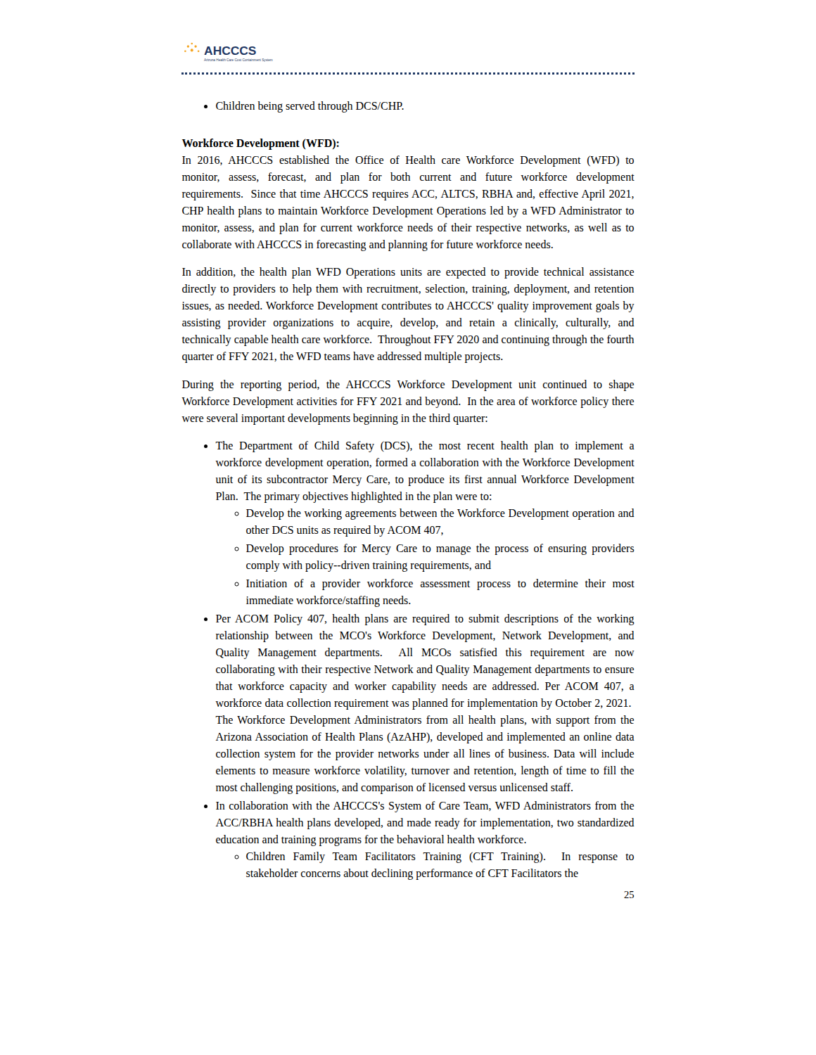AHCCCS Arizona Health Care Cost Containment System
Children being served through DCS/CHP.
Workforce Development (WFD):
In 2016, AHCCCS established the Office of Health care Workforce Development (WFD) to monitor, assess, forecast, and plan for both current and future workforce development requirements. Since that time AHCCCS requires ACC, ALTCS, RBHA and, effective April 2021, CHP health plans to maintain Workforce Development Operations led by a WFD Administrator to monitor, assess, and plan for current workforce needs of their respective networks, as well as to collaborate with AHCCCS in forecasting and planning for future workforce needs.
In addition, the health plan WFD Operations units are expected to provide technical assistance directly to providers to help them with recruitment, selection, training, deployment, and retention issues, as needed. Workforce Development contributes to AHCCCS' quality improvement goals by assisting provider organizations to acquire, develop, and retain a clinically, culturally, and technically capable health care workforce. Throughout FFY 2020 and continuing through the fourth quarter of FFY 2021, the WFD teams have addressed multiple projects.
During the reporting period, the AHCCCS Workforce Development unit continued to shape Workforce Development activities for FFY 2021 and beyond. In the area of workforce policy there were several important developments beginning in the third quarter:
The Department of Child Safety (DCS), the most recent health plan to implement a workforce development operation, formed a collaboration with the Workforce Development unit of its subcontractor Mercy Care, to produce its first annual Workforce Development Plan. The primary objectives highlighted in the plan were to:
Develop the working agreements between the Workforce Development operation and other DCS units as required by ACOM 407,
Develop procedures for Mercy Care to manage the process of ensuring providers comply with policy--driven training requirements, and
Initiation of a provider workforce assessment process to determine their most immediate workforce/staffing needs.
Per ACOM Policy 407, health plans are required to submit descriptions of the working relationship between the MCO's Workforce Development, Network Development, and Quality Management departments. All MCOs satisfied this requirement are now collaborating with their respective Network and Quality Management departments to ensure that workforce capacity and worker capability needs are addressed. Per ACOM 407, a workforce data collection requirement was planned for implementation by October 2, 2021. The Workforce Development Administrators from all health plans, with support from the Arizona Association of Health Plans (AzAHP), developed and implemented an online data collection system for the provider networks under all lines of business. Data will include elements to measure workforce volatility, turnover and retention, length of time to fill the most challenging positions, and comparison of licensed versus unlicensed staff.
In collaboration with the AHCCCS's System of Care Team, WFD Administrators from the ACC/RBHA health plans developed, and made ready for implementation, two standardized education and training programs for the behavioral health workforce.
Children Family Team Facilitators Training (CFT Training). In response to stakeholder concerns about declining performance of CFT Facilitators the
25